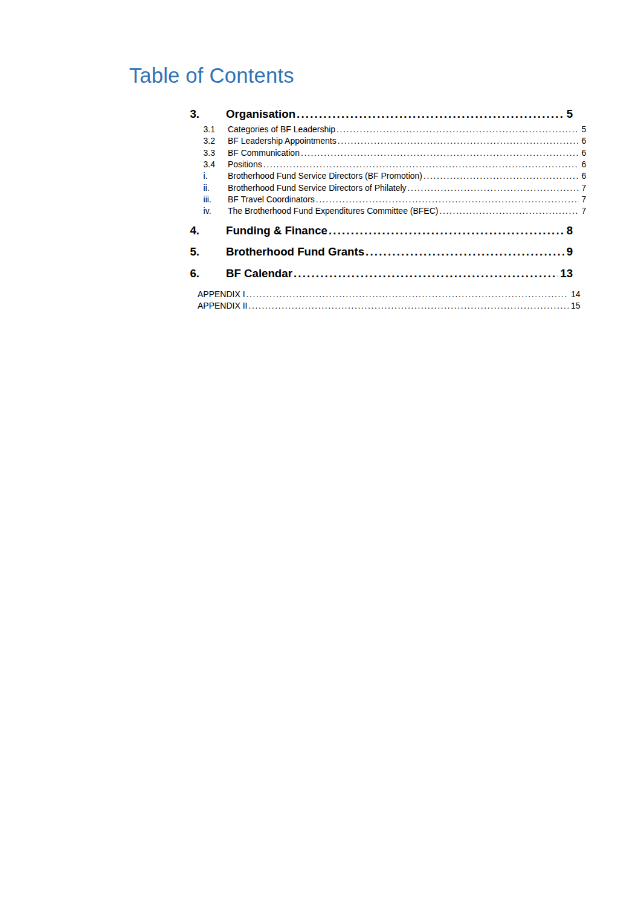Table of Contents
3. Organisation .................................................................................................. 5
3.1 Categories of BF Leadership ........................................................................................... 5
3.2 BF Leadership Appointments ........................................................................................... 6
3.3 BF Communication ......................................................................................................... 6
3.4 Positions ..................................................................................................................... 6
i. Brotherhood Fund Service Directors (BF Promotion) ........................................................... 6
ii. Brotherhood Fund Service Directors of Philately ............................................................... 7
iii. BF Travel Coordinators ..................................................................................................... 7
iv. The Brotherhood Fund Expenditures Committee (BFEC) .............................................. 7
4. Funding & Finance ..................................................................................... 8
5. Brotherhood Fund Grants ....................................................................... 9
6. BF Calendar ............................................................................................. 13
APPENDIX I .............................................................................................................................. 14
APPENDIX II ............................................................................................................................. 15